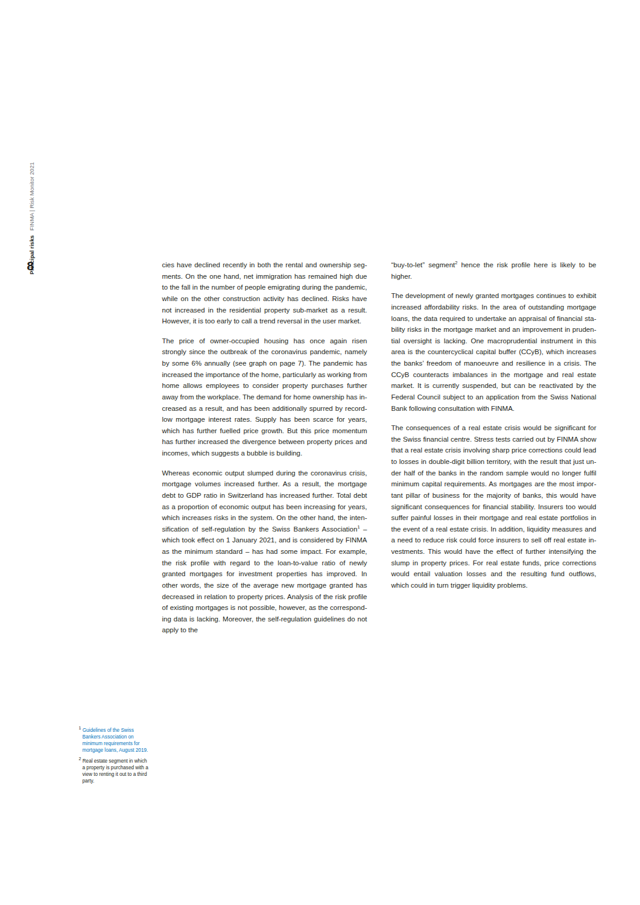8
Principal risks FINMA | Risk Monitor 2021
1 Guidelines of the Swiss Bankers Association on minimum requirements for mortgage loans, August 2019.
2 Real estate segment in which a property is purchased with a view to renting it out to a third party.
cies have declined recently in both the rental and ownership segments. On the one hand, net immigration has remained high due to the fall in the number of people emigrating during the pandemic, while on the other construction activity has declined. Risks have not increased in the residential property sub-market as a result. However, it is too early to call a trend reversal in the user market.
The price of owner-occupied housing has once again risen strongly since the outbreak of the coronavirus pandemic, namely by some 6% annually (see graph on page 7). The pandemic has increased the importance of the home, particularly as working from home allows employees to consider property purchases further away from the workplace. The demand for home ownership has increased as a result, and has been additionally spurred by record-low mortgage interest rates. Supply has been scarce for years, which has further fuelled price growth. But this price momentum has further increased the divergence between property prices and incomes, which suggests a bubble is building.
Whereas economic output slumped during the coronavirus crisis, mortgage volumes increased further. As a result, the mortgage debt to GDP ratio in Switzerland has increased further. Total debt as a proportion of economic output has been increasing for years, which increases risks in the system. On the other hand, the intensification of self-regulation by the Swiss Bankers Association1 – which took effect on 1 January 2021, and is considered by FINMA as the minimum standard – has had some impact. For example, the risk profile with regard to the loan-to-value ratio of newly granted mortgages for investment properties has improved. In other words, the size of the average new mortgage granted has decreased in relation to property prices. Analysis of the risk profile of existing mortgages is not possible, however, as the corresponding data is lacking. Moreover, the self-regulation guidelines do not apply to the
“buy-to-let” segment2 hence the risk profile here is likely to be higher.
The development of newly granted mortgages continues to exhibit increased affordability risks. In the area of outstanding mortgage loans, the data required to undertake an appraisal of financial stability risks in the mortgage market and an improvement in prudential oversight is lacking. One macroprudential instrument in this area is the countercyclical capital buffer (CCyB), which increases the banks’ freedom of manoeuvre and resilience in a crisis. The CCyB counteracts imbalances in the mortgage and real estate market. It is currently suspended, but can be reactivated by the Federal Council subject to an application from the Swiss National Bank following consultation with FINMA.
The consequences of a real estate crisis would be significant for the Swiss financial centre. Stress tests carried out by FINMA show that a real estate crisis involving sharp price corrections could lead to losses in double-digit billion territory, with the result that just under half of the banks in the random sample would no longer fulfil minimum capital requirements. As mortgages are the most important pillar of business for the majority of banks, this would have significant consequences for financial stability. Insurers too would suffer painful losses in their mortgage and real estate portfolios in the event of a real estate crisis. In addition, liquidity measures and a need to reduce risk could force insurers to sell off real estate investments. This would have the effect of further intensifying the slump in property prices. For real estate funds, price corrections would entail valuation losses and the resulting fund outflows, which could in turn trigger liquidity problems.